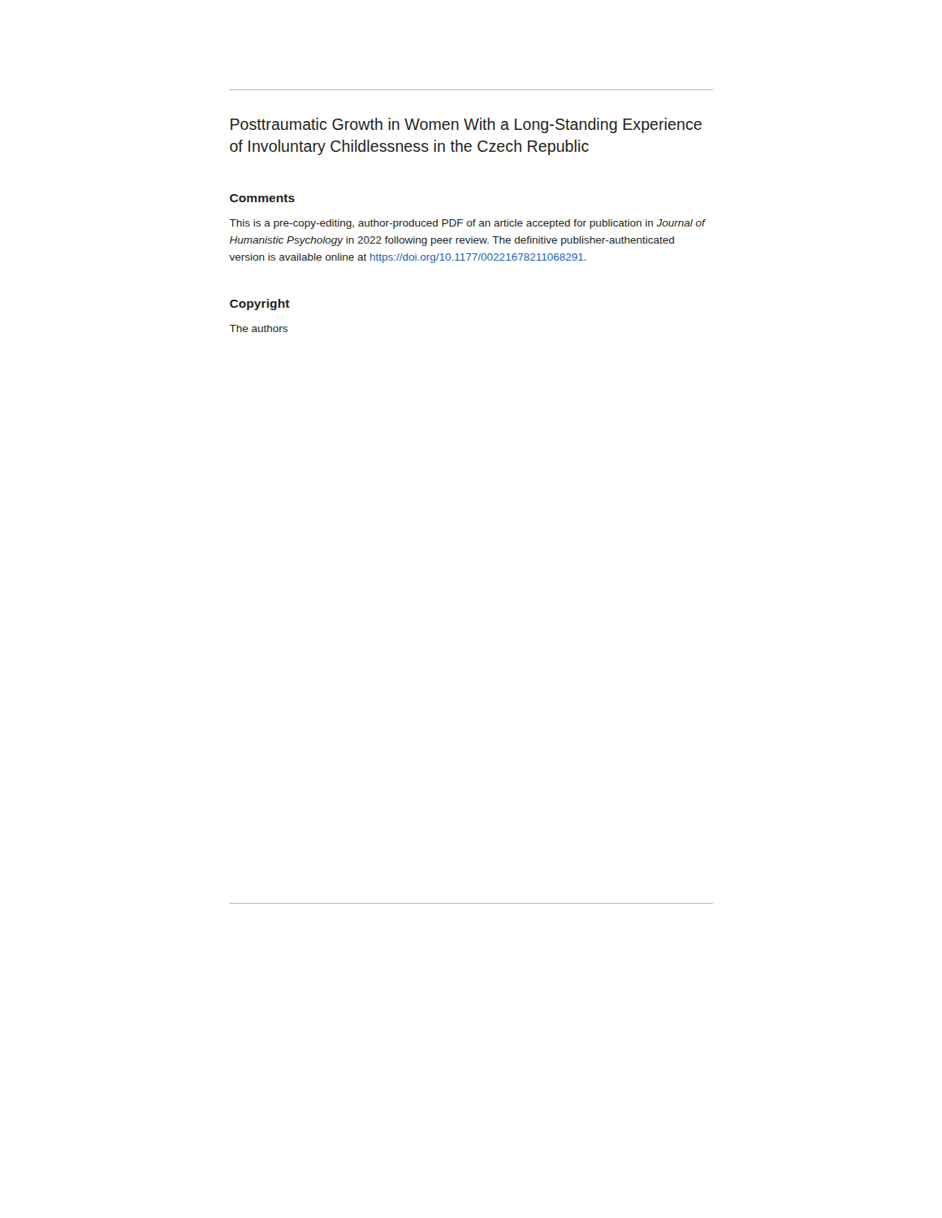Posttraumatic Growth in Women With a Long-Standing Experience of Involuntary Childlessness in the Czech Republic
Comments
This is a pre-copy-editing, author-produced PDF of an article accepted for publication in Journal of Humanistic Psychology in 2022 following peer review. The definitive publisher-authenticated version is available online at https://doi.org/10.1177/00221678211068291.
Copyright
The authors